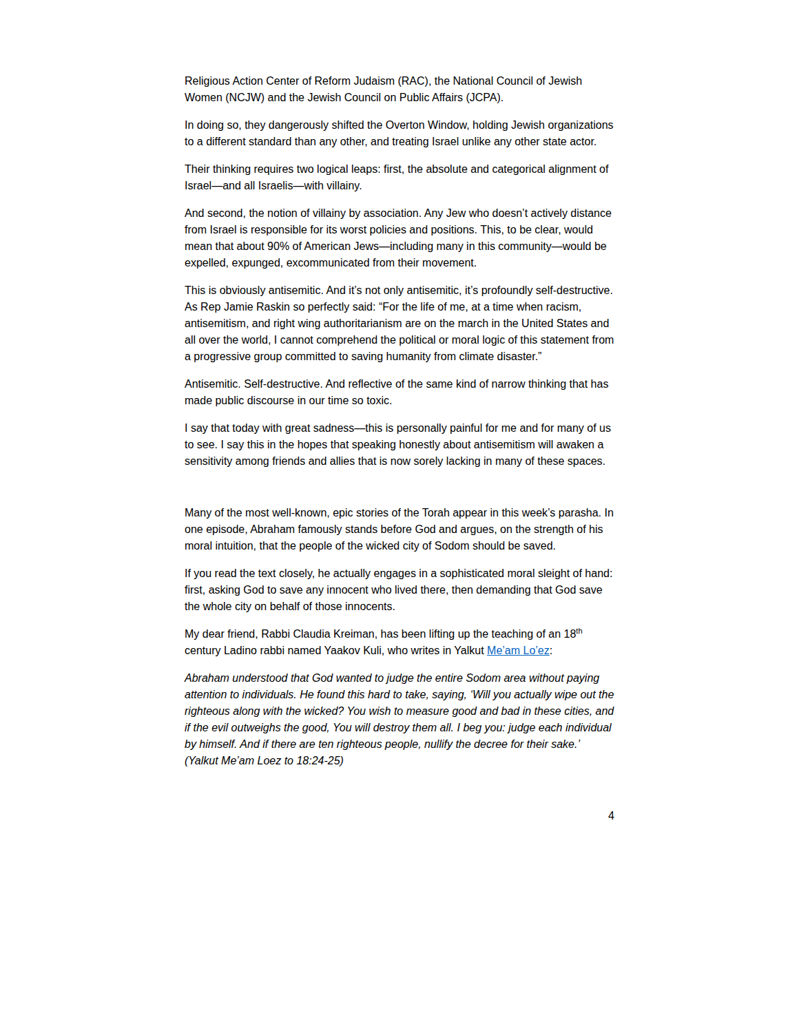Religious Action Center of Reform Judaism (RAC), the National Council of Jewish Women (NCJW) and the Jewish Council on Public Affairs (JCPA).
In doing so, they dangerously shifted the Overton Window, holding Jewish organizations to a different standard than any other, and treating Israel unlike any other state actor.
Their thinking requires two logical leaps: first, the absolute and categorical alignment of Israel—and all Israelis—with villainy.
And second, the notion of villainy by association. Any Jew who doesn’t actively distance from Israel is responsible for its worst policies and positions. This, to be clear, would mean that about 90% of American Jews—including many in this community—would be expelled, expunged, excommunicated from their movement.
This is obviously antisemitic. And it’s not only antisemitic, it’s profoundly self-destructive. As Rep Jamie Raskin so perfectly said: “For the life of me, at a time when racism, antisemitism, and right wing authoritarianism are on the march in the United States and all over the world, I cannot comprehend the political or moral logic of this statement from a progressive group committed to saving humanity from climate disaster.”
Antisemitic. Self-destructive. And reflective of the same kind of narrow thinking that has made public discourse in our time so toxic.
I say that today with great sadness—this is personally painful for me and for many of us to see. I say this in the hopes that speaking honestly about antisemitism will awaken a sensitivity among friends and allies that is now sorely lacking in many of these spaces.
Many of the most well-known, epic stories of the Torah appear in this week’s parasha. In one episode, Abraham famously stands before God and argues, on the strength of his moral intuition, that the people of the wicked city of Sodom should be saved.
If you read the text closely, he actually engages in a sophisticated moral sleight of hand: first, asking God to save any innocent who lived there, then demanding that God save the whole city on behalf of those innocents.
My dear friend, Rabbi Claudia Kreiman, has been lifting up the teaching of an 18th century Ladino rabbi named Yaakov Kuli, who writes in Yalkut Me’am Lo’ez:
Abraham understood that God wanted to judge the entire Sodom area without paying attention to individuals. He found this hard to take, saying, ‘Will you actually wipe out the righteous along with the wicked? You wish to measure good and bad in these cities, and if the evil outweighs the good, You will destroy them all. I beg you: judge each individual by himself. And if there are ten righteous people, nullify the decree for their sake.’ (Yalkut Me’am Loez to 18:24-25)
4